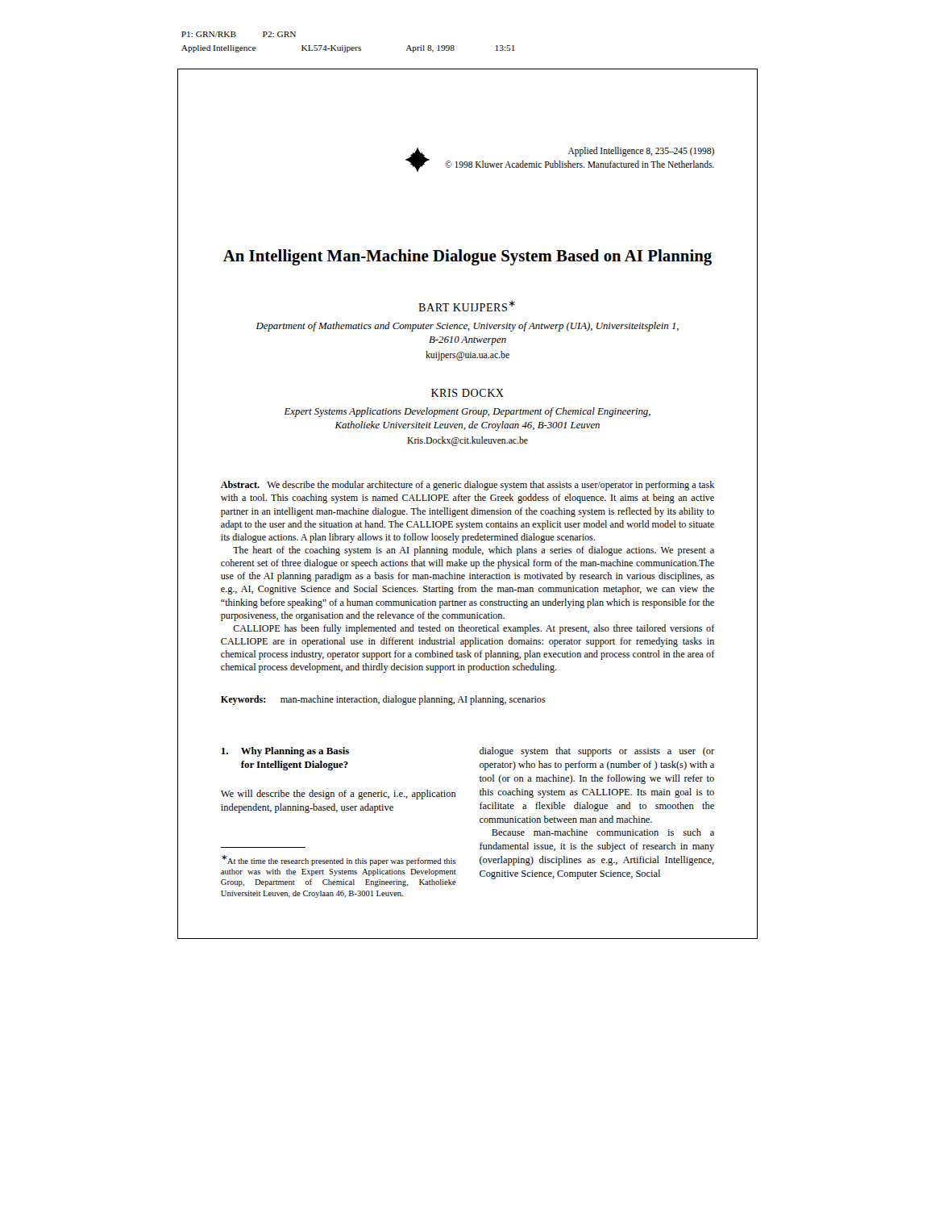P1: GRN/RKB P2: GRN
Applied Intelligence KL574-Kuijpers April 8, 199813:51
Applied Intelligence 8, 235–245 (1998)
© 1998 Kluwer Academic Publishers. Manufactured in The Netherlands.
An Intelligent Man-Machine Dialogue System Based on AI Planning
BART KUIJPERS∗
Department of Mathematics and Computer Science, University of Antwerp (UIA), Universiteitsplein 1,
B-2610 Antwerpen
kuijpers@uia.ua.ac.be
KRIS DOCKX
Expert Systems Applications Development Group, Department of Chemical Engineering,
Katholieke Universiteit Leuven, de Croylaan 46, B-3001 Leuven
Kris.Dockx@cit.kuleuven.ac.be
Abstract. We describe the modular architecture of a generic dialogue system that assists a user/operator in performing a task with a tool. This coaching system is named CALLIOPE after the Greek goddess of eloquence. It aims at being an active partner in an intelligent man-machine dialogue. The intelligent dimension of the coaching system is reflected by its ability to adapt to the user and the situation at hand. The CALLIOPE system contains an explicit user model and world model to situate its dialogue actions. A plan library allows it to follow loosely predetermined dialogue scenarios.
The heart of the coaching system is an AI planning module, which plans a series of dialogue actions. We present a coherent set of three dialogue or speech actions that will make up the physical form of the man-machine communication.The use of the AI planning paradigm as a basis for man-machine interaction is motivated by research in various disciplines, as e.g., AI, Cognitive Science and Social Sciences. Starting from the man-man communication metaphor, we can view the “thinking before speaking” of a human communication partner as constructing an underlying plan which is responsible for the purposiveness, the organisation and the relevance of the communication.
CALLIOPE has been fully implemented and tested on theoretical examples. At present, also three tailored versions of CALLIOPE are in operational use in different industrial application domains: operator support for remedying tasks in chemical process industry, operator support for a combined task of planning, plan execution and process control in the area of chemical process development, and thirdly decision support in production scheduling.
Keywords: man-machine interaction, dialogue planning, AI planning, scenarios
1. Why Planning as a Basis
for Intelligent Dialogue?
We will describe the design of a generic, i.e., application independent, planning-based, user adaptive
∗At the time the research presented in this paper was performed this author was with the Expert Systems Applications Development Group, Department of Chemical Engineering, Katholieke Universiteit Leuven, de Croylaan 46, B-3001 Leuven.
dialogue system that supports or assists a user (or operator) who has to perform a (number of ) task(s) with a tool (or on a machine). In the following we will refer to this coaching system as CALLIOPE. Its main goal is to facilitate a flexible dialogue and to smoothen the communication between man and machine.
Because man-machine communication is such a fundamental issue, it is the subject of research in many (overlapping) disciplines as e.g., Artificial Intelligence, Cognitive Science, Computer Science, Social